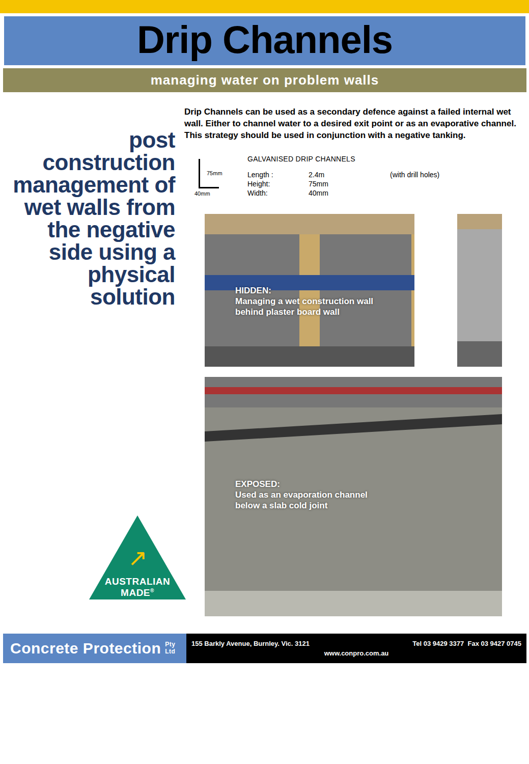Drip Channels
managing water on problem walls
post construction management of wet walls from the negative side using a physical solution
Drip Channels can be used as a secondary defence against a failed internal wet wall. Either to channel water to a desired exit point or as an evaporative channel. This strategy should be used in conjunction with a negative tanking.
75mm
40mm
GALVANISED DRIP CHANNELS
| Length : | 2.4m | (with drill holes) |
| Height: | 75mm | |
| Width: | 40mm | |
HIDDEN:
Managing a wet construction wall
behind plaster board wall
EXPOSED:
Used as an evaporation channel
below a slab cold joint
↗
AUSTRALIAN MADE®AND OWNED
Concrete Protection Pty
Ltd
155 Barkly Avenue, Burnley. Vic. 3121 Tel 03 9429 3377 Fax 03 9427 0745
www.conpro.com.au